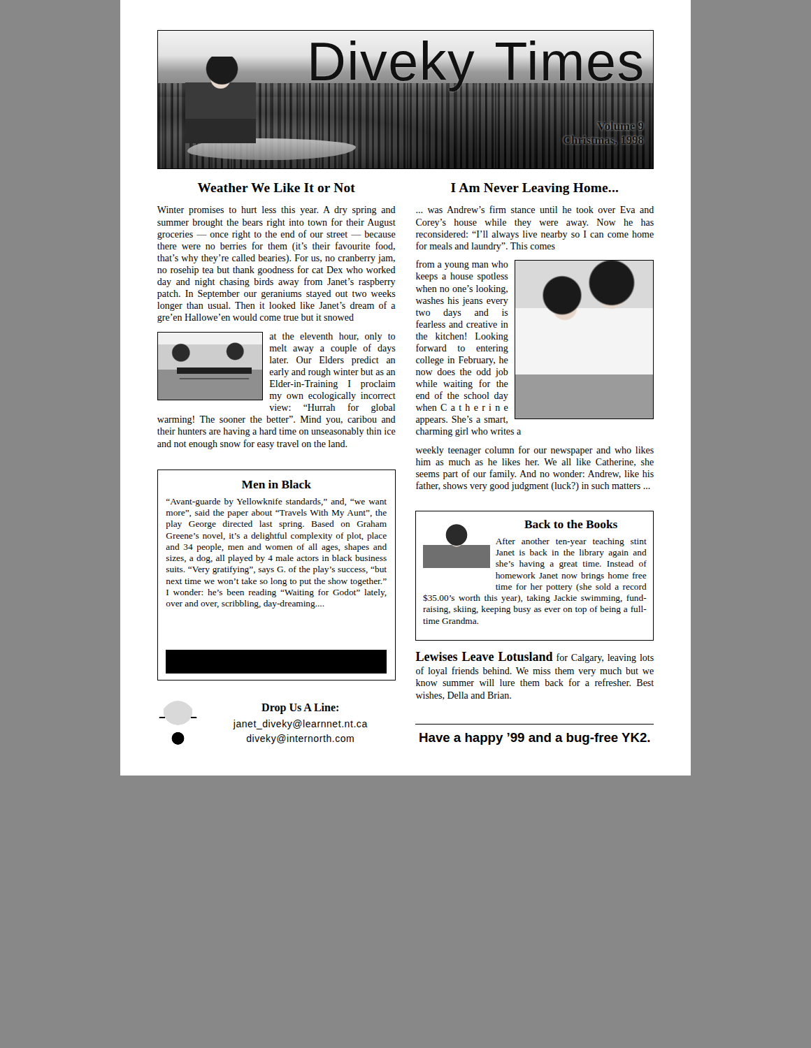Diveky Times
Volume 9
Christmas, 1998
Weather We Like It or Not
Winter promises to hurt less this year. A dry spring and summer brought the bears right into town for their August groceries — once right to the end of our street — because there were no berries for them (it’s their favourite food, that’s why they’re called bearies). For us, no cranberry jam, no rosehip tea but thank goodness for cat Dex who worked day and night chasing birds away from Janet’s raspberry patch. In September our geraniums stayed out two weeks longer than usual. Then it looked like Janet’s dream of a gre’en Hallowe’en would come true but it snowed
at the eleventh hour, only to melt away a couple of days later. Our Elders predict an early and rough winter but as an Elder-in-Training I proclaim my own ecologically incorrect view: “Hurrah for global warming! The sooner the better”. Mind you, caribou and their hunters are having a hard time on unseasonably thin ice and not enough snow for easy travel on the land.
Men in Black
“Avant-guarde by Yellowknife standards,” and, “we want more”, said the paper about “Travels With My Aunt”, the play George directed last spring. Based on Graham Greene’s novel, it’s a delightful complexity of plot, place and 34 people, men and women of all ages, shapes and sizes, a dog, all played by 4 male actors in black business suits. “Very gratifying”, says G. of the play’s success, “but next time we won’t take so long to put the show together.” I wonder: he’s been reading “Waiting for Godot” lately, over and over, scribbling, day-dreaming....
Drop Us A Line:
janet_diveky@learn​net.nt.ca
diveky@in​ternorth.com
I Am Never Leaving Home...
... was Andrew’s firm stance until he took over Eva and Corey’s house while they were away. Now he has reconsidered: “I’ll always live nearby so I can come home for meals and laundry”. This comes
from a young man who keeps a house spotless when no one’s looking, washes his jeans every two days and is fearless and creative in the kitchen! Looking forward to entering college in February, he now does the odd job while waiting for the end of the school day when C a t h e r i n e appears. She’s a smart, charming girl who writes a
weekly teenager column for our newspaper and who likes him as much as he likes her. We all like Catherine, she seems part of our family. And no wonder: Andrew, like his father, shows very good judgment (luck?) in such matters ...
Back to the Books
After another ten-year teaching stint Janet is back in the library again and she’s having a great time. Instead of homework Janet now brings home free time for her pottery (she sold a record $35.00’s worth this year), taking Jackie swimming, fund-raising, skiing, keeping busy as ever on top of being a full-time Grandma.
Lewises Leave Lotusland for Calgary, leaving lots of loyal friends behind. We miss them very much but we know summer will lure them back for a refresher. Best wishes, Della and Brian.
Have a happy ’99 and a bug-free YK2.